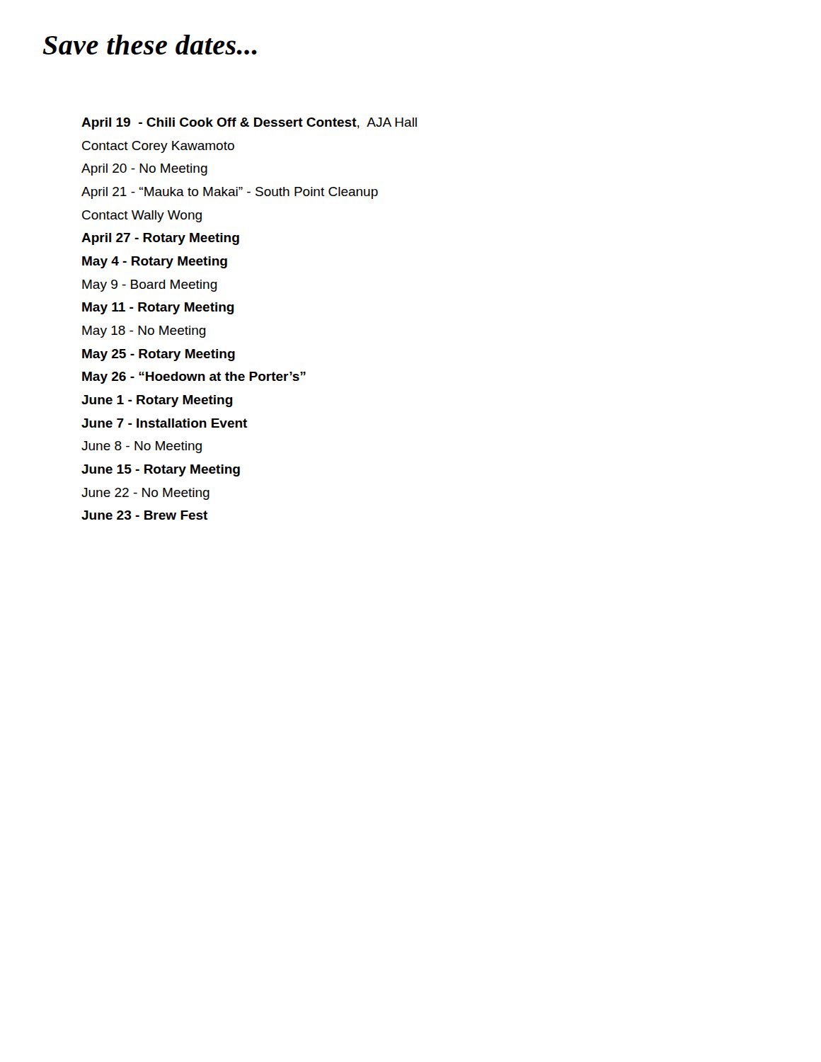Save these dates...
April 19 - Chili Cook Off & Dessert Contest, AJA Hall
Contact Corey Kawamoto
April 20 - No Meeting
April 21 - “Mauka to Makai” - South Point Cleanup
Contact Wally Wong
April 27 - Rotary Meeting
May 4 - Rotary Meeting
May 9 - Board Meeting
May 11 - Rotary Meeting
May 18 - No Meeting
May 25 - Rotary Meeting
May 26 - “Hoedown at the Porter’s”
June 1 - Rotary Meeting
June 7 - Installation Event
June 8 - No Meeting
June 15 - Rotary Meeting
June 22 - No Meeting
June 23 - Brew Fest